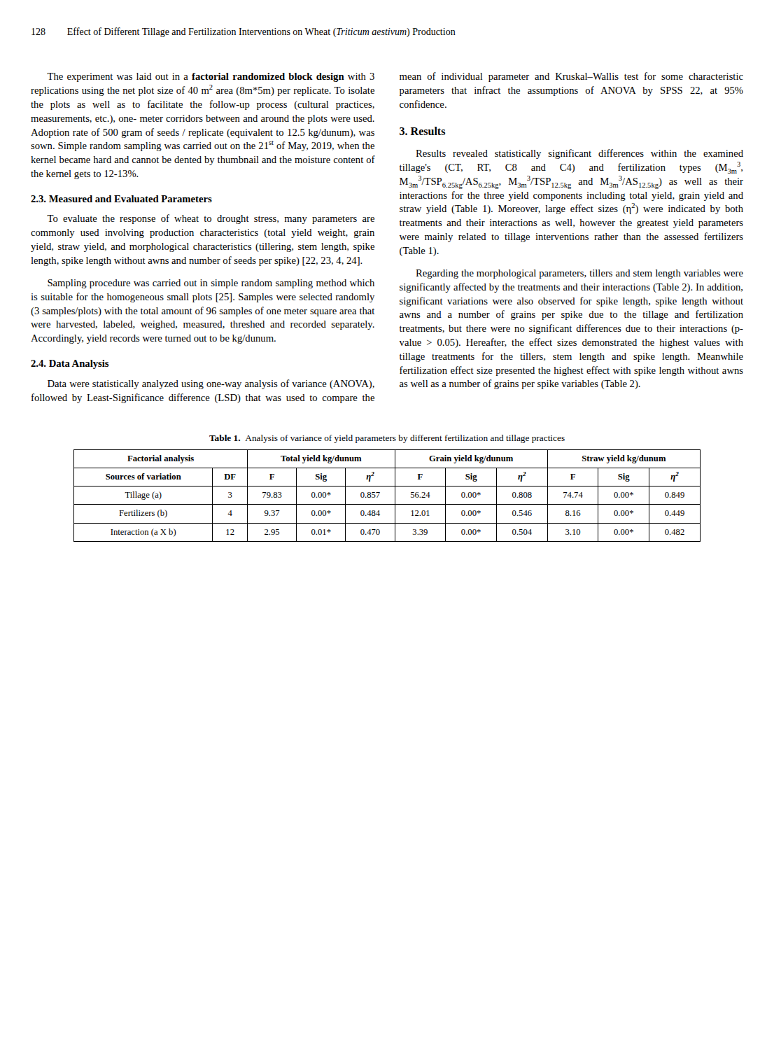128 Effect of Different Tillage and Fertilization Interventions on Wheat (Triticum aestivum) Production
The experiment was laid out in a factorial randomized block design with 3 replications using the net plot size of 40 m2 area (8m*5m) per replicate. To isolate the plots as well as to facilitate the follow-up process (cultural practices, measurements, etc.), one- meter corridors between and around the plots were used. Adoption rate of 500 gram of seeds / replicate (equivalent to 12.5 kg/dunum), was sown. Simple random sampling was carried out on the 21st of May, 2019, when the kernel became hard and cannot be dented by thumbnail and the moisture content of the kernel gets to 12-13%.
2.3. Measured and Evaluated Parameters
To evaluate the response of wheat to drought stress, many parameters are commonly used involving production characteristics (total yield weight, grain yield, straw yield, and morphological characteristics (tillering, stem length, spike length, spike length without awns and number of seeds per spike) [22, 23, 4, 24].
Sampling procedure was carried out in simple random sampling method which is suitable for the homogeneous small plots [25]. Samples were selected randomly (3 samples/plots) with the total amount of 96 samples of one meter square area that were harvested, labeled, weighed, measured, threshed and recorded separately. Accordingly, yield records were turned out to be kg/dunum.
2.4. Data Analysis
Data were statistically analyzed using one-way analysis of variance (ANOVA), followed by Least-Significance difference (LSD) that was used to compare the mean of individual parameter and Kruskal–Wallis test for some characteristic parameters that infract the assumptions of ANOVA by SPSS 22, at 95% confidence.
3. Results
Results revealed statistically significant differences within the examined tillage's (CT, RT, C8 and C4) and fertilization types (M3m3, M3m3/TSP6.25kg/AS6.25kg, M3m3/TSP12.5kg and M3m3/AS12.5kg) as well as their interactions for the three yield components including total yield, grain yield and straw yield (Table 1). Moreover, large effect sizes (η2) were indicated by both treatments and their interactions as well, however the greatest yield parameters were mainly related to tillage interventions rather than the assessed fertilizers (Table 1).
Regarding the morphological parameters, tillers and stem length variables were significantly affected by the treatments and their interactions (Table 2). In addition, significant variations were also observed for spike length, spike length without awns and a number of grains per spike due to the tillage and fertilization treatments, but there were no significant differences due to their interactions (p-value > 0.05). Hereafter, the effect sizes demonstrated the highest values with tillage treatments for the tillers, stem length and spike length. Meanwhile fertilization effect size presented the highest effect with spike length without awns as well as a number of grains per spike variables (Table 2).
Table 1. Analysis of variance of yield parameters by different fertilization and tillage practices
| Factorial analysis | Total yield kg/dunum | Grain yield kg/dunum | Straw yield kg/dunum |
| --- | --- | --- | --- |
| Sources of variation | DF | F | Sig | η 2 | F | Sig | η 2 | F | Sig | η 2 |
| Tillage (a) | 3 | 79.83 | 0.00* | 0.857 | 56.24 | 0.00* | 0.808 | 74.74 | 0.00* | 0.849 |
| Fertilizers (b) | 4 | 9.37 | 0.00* | 0.484 | 12.01 | 0.00* | 0.546 | 8.16 | 0.00* | 0.449 |
| Interaction (a X b) | 12 | 2.95 | 0.01* | 0.470 | 3.39 | 0.00* | 0.504 | 3.10 | 0.00* | 0.482 |